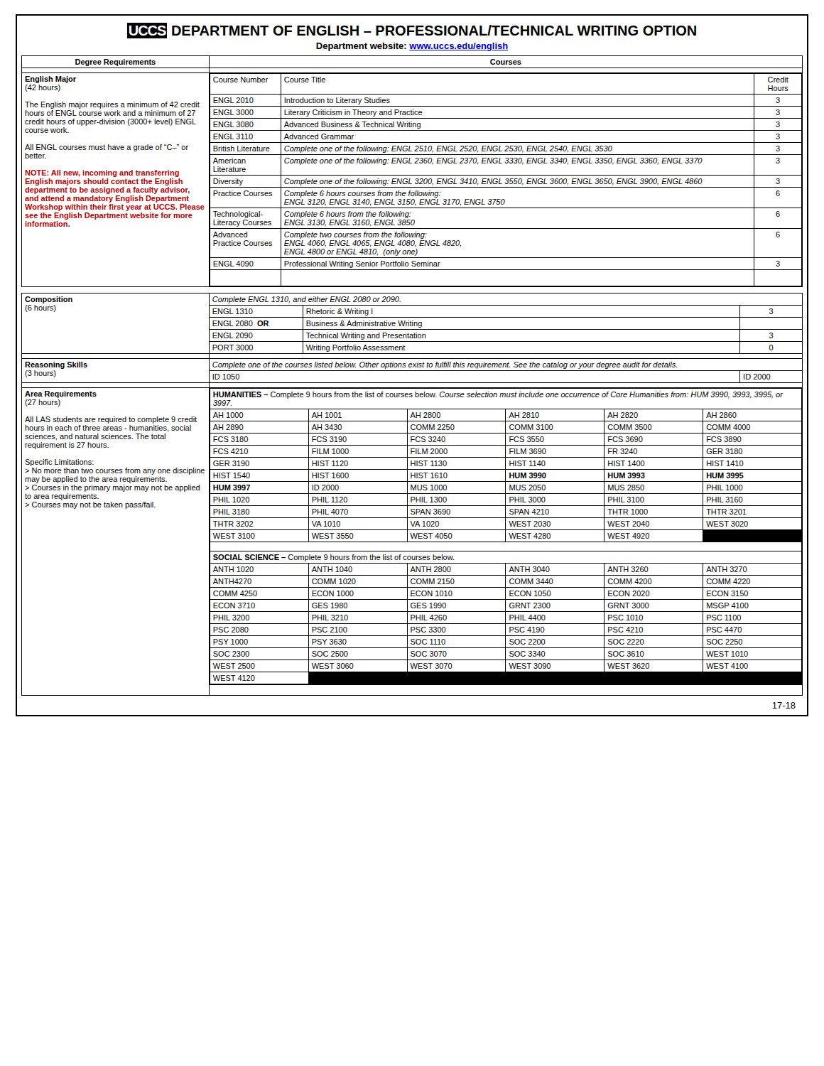UCCS DEPARTMENT OF ENGLISH – PROFESSIONAL/TECHNICAL WRITING OPTION
Department website: www.uccs.edu/english
| Degree Requirements | Courses |
| English Major (42 hours) The English major requires a minimum of 42 credit hours of ENGL course work and a minimum of 27 credit hours of upper-division (3000+ level) ENGL course work. All ENGL courses must have a grade of “C–” or better. NOTE: All new, incoming and transferring English majors should contact the English department to be assigned a faculty advisor, and attend a mandatory English Department Workshop within their first year at UCCS. Please see the English Department website for more information. | / Course Number / Course Title / Credit Hours / / ENGL 2010 / Introduction to Literary Studies / 3 / / ENGL 3000 / Literary Criticism in Theory and Practice / 3 / / ENGL 3080 / Advanced Business & Technical Writing / 3 / / ENGL 3110 / Advanced Grammar / 3 / / British Literature / Complete one of the following: ENGL 2510, ENGL 2520, ENGL 2530, ENGL 2540, ENGL 3530 / 3 / / American Literature / Complete one of the following: ENGL 2360, ENGL 2370, ENGL 3330, ENGL 3340, ENGL 3350, ENGL 3360, ENGL 3370 / 3 / / Diversity / Complete one of the following: ENGL 3200, ENGL 3410, ENGL 3550, ENGL 3600, ENGL 3650, ENGL 3900, ENGL 4860 / 3 / / Practice Courses / Complete 6 hours courses from the following: ENGL 3120, ENGL 3140, ENGL 3150, ENGL 3170, ENGL 3750 / 6 / / Technological-Literacy Courses / Complete 6 hours from the following: ENGL 3130, ENGL 3160, ENGL 3850 / 6 / / Advanced Practice Courses / Complete two courses from the following: ENGL 4060, ENGL 4065, ENGL 4080, ENGL 4820, ENGL 4800 or ENGL 4810, (only one) / 6 / / ENGL 4090 / Professional Writing Senior Portfolio Seminar / 3 / |
| Composition (6 hours) | Complete ENGL 1310, and either ENGL 2080 or 2090. |
| ENGL 1310 | Rhetoric & Writing I | 3 |
| ENGL 2080 OR | Business & Administrative Writing | |
| ENGL 2090 | Technical Writing and Presentation | 3 |
| PORT 3000 | Writing Portfolio Assessment | 0 |
| Reasoning Skills (3 hours) | Complete one of the courses listed below. Other options exist to fulfill this requirement. See the catalog or your degree audit for details. |
| ID 1050 | ID 2000 |
| Area Requirements (27 hours) All LAS students are required to complete 9 credit hours in each of three areas - humanities, social sciences, and natural sciences. The total requirement is 27 hours. Specific Limitations: > No more than two courses from any one discipline may be applied to the area requirements. > Courses in the primary major may not be applied to area requirements. > Courses may not be taken pass/fail. | / HUMANITIES – Complete 9 hours from the list of courses below. Course selection must include one occurrence of Core Humanities from: HUM 3990, 3993, 3995, or 3997. / / AH 1000 / AH 1001 / AH 2800 / AH 2810 / AH 2820 / AH 2860 / / AH 2890 / AH 3430 / COMM 2250 / COMM 3100 / COMM 3500 / COMM 4000 / / FCS 3180 / FCS 3190 / FCS 3240 / FCS 3550 / FCS 3690 / FCS 3890 / / FCS 4210 / FILM 1000 / FILM 2000 / FILM 3690 / FR 3240 / GER 3180 / / GER 3190 / HIST 1120 / HIST 1130 / HIST 1140 / HIST 1400 / HIST 1410 / / HIST 1540 / HIST 1600 / HIST 1610 / HUM 3990 / HUM 3993 / HUM 3995 / / HUM 3997 / ID 2000 / MUS 1000 / MUS 2050 / MUS 2850 / PHIL 1000 / / PHIL 1020 / PHIL 1120 / PHIL 1300 / PHIL 3000 / PHIL 3100 / PHIL 3160 / / PHIL 3180 / PHIL 4070 / SPAN 3690 / SPAN 4210 / THTR 1000 / THTR 3201 / / THTR 3202 / VA 1010 / VA 1020 / WEST 2030 / WEST 2040 / WEST 3020 / / WEST 3100 / WEST 3550 / WEST 4050 / WEST 4280 / WEST 4920 / / / SOCIAL SCIENCE – Complete 9 hours from the list of courses below. / / ANTH 1020 / ANTH 1040 / ANTH 2800 / ANTH 3040 / ANTH 3260 / ANTH 3270 / / ANTH4270 / COMM 1020 / COMM 2150 / COMM 3440 / COMM 4200 / COMM 4220 / / COMM 4250 / ECON 1000 / ECON 1010 / ECON 1050 / ECON 2020 / ECON 3150 / / ECON 3710 / GES 1980 / GES 1990 / GRNT 2300 / GRNT 3000 / MSGP 4100 / / PHIL 3200 / PHIL 3210 / PHIL 4260 / PHIL 4400 / PSC 1010 / PSC 1100 / / PSC 2080 / PSC 2100 / PSC 3300 / PSC 4190 / PSC 4210 / PSC 4470 / / PSY 1000 / PSY 3630 / SOC 1110 / SOC 2200 / SOC 2220 / SOC 2250 / / SOC 2300 / SOC 2500 / SOC 3070 / SOC 3340 / SOC 3610 / WEST 1010 / / WEST 2500 / WEST 3060 / WEST 3070 / WEST 3090 / WEST 3620 / WEST 4100 / / WEST 4120 / / / / / / |
17-18